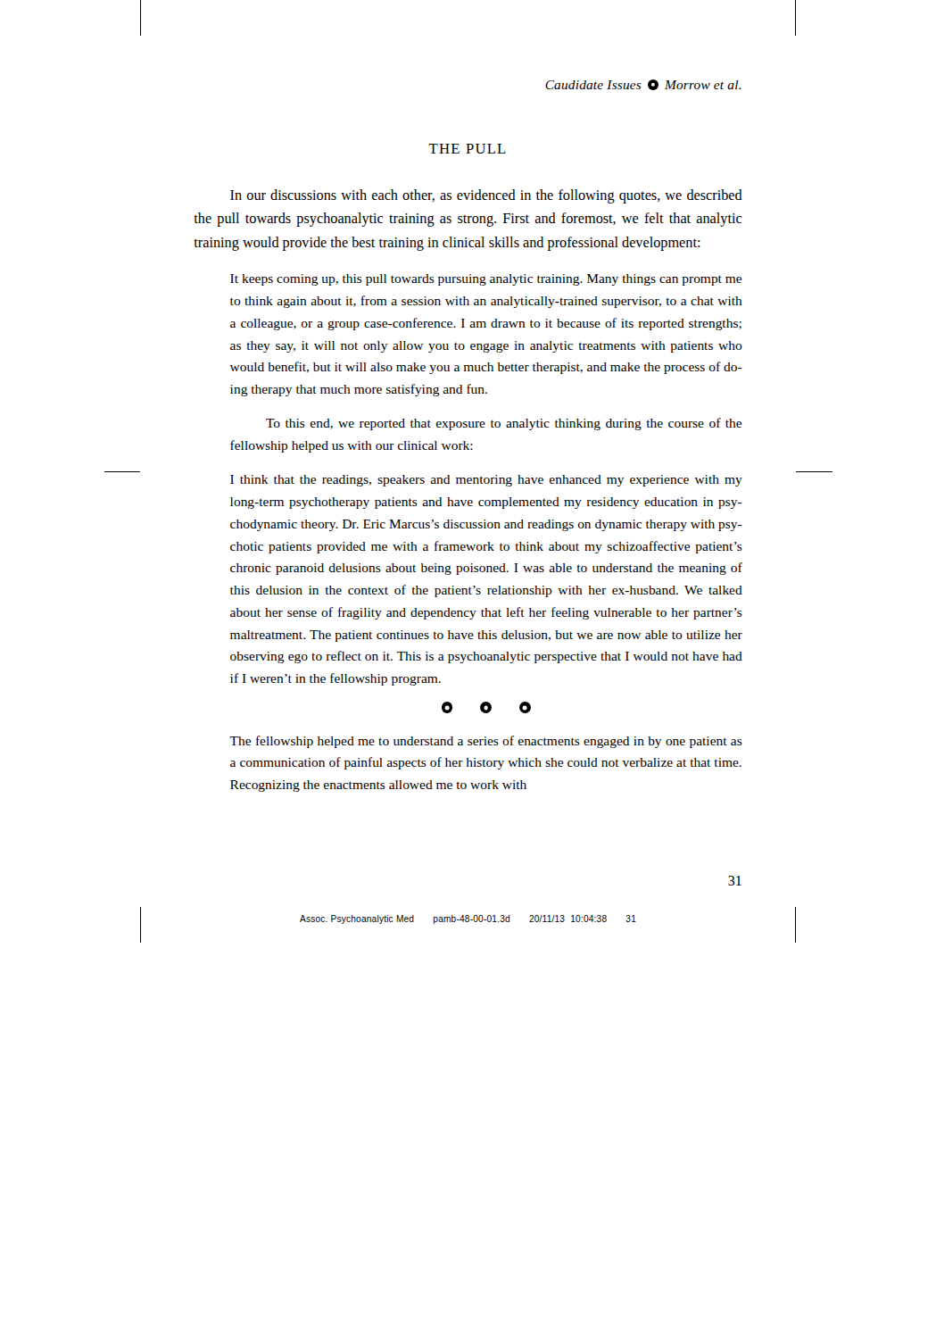Caudidate Issues Morrow et al.
THE PULL
In our discussions with each other, as evidenced in the following quotes, we described the pull towards psychoanalytic training as strong. First and foremost, we felt that analytic training would provide the best training in clinical skills and professional development:
It keeps coming up, this pull towards pursuing analytic training. Many things can prompt me to think again about it, from a session with an analytically-trained supervisor, to a chat with a colleague, or a group case-conference. I am drawn to it because of its reported strengths; as they say, it will not only allow you to engage in analytic treatments with patients who would benefit, but it will also make you a much better therapist, and make the process of doing therapy that much more satisfying and fun.
To this end, we reported that exposure to analytic thinking during the course of the fellowship helped us with our clinical work:
I think that the readings, speakers and mentoring have enhanced my experience with my long-term psychotherapy patients and have complemented my residency education in psychodynamic theory. Dr. Eric Marcus’s discussion and readings on dynamic therapy with psychotic patients provided me with a framework to think about my schizoaffective patient’s chronic paranoid delusions about being poisoned. I was able to understand the meaning of this delusion in the context of the patient’s relationship with her ex-husband. We talked about her sense of fragility and dependency that left her feeling vulnerable to her partner’s maltreatment. The patient continues to have this delusion, but we are now able to utilize her observing ego to reflect on it. This is a psychoanalytic perspective that I would not have had if I weren’t in the fellowship program.
The fellowship helped me to understand a series of enactments engaged in by one patient as a communication of painful aspects of her history which she could not verbalize at that time. Recognizing the enactments allowed me to work with
31
Assoc. Psychoanalytic Med pamb-48-00-01.3d 20/11/13 10:04:38 31